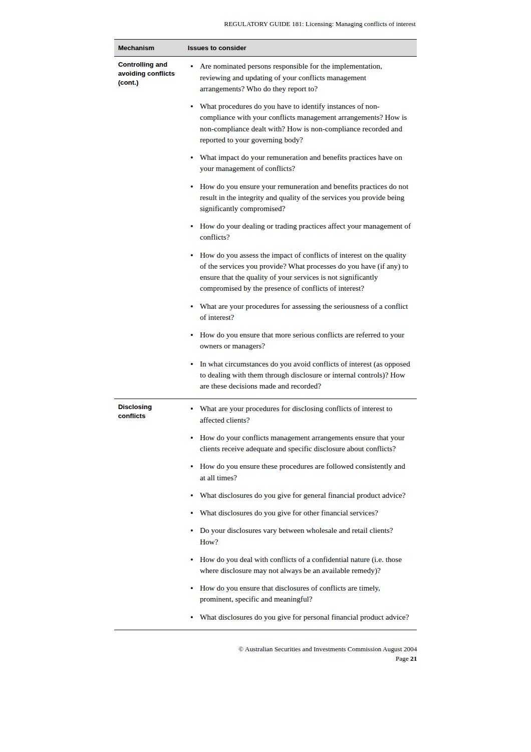REGULATORY GUIDE 181: Licensing: Managing conflicts of interest
| Mechanism | Issues to consider |
| --- | --- |
| Controlling and avoiding conflicts (cont.) | Are nominated persons responsible for the implementation, reviewing and updating of your conflicts management arrangements? Who do they report to? What procedures do you have to identify instances of non-compliance with your conflicts management arrangements? How is non-compliance dealt with? How is non-compliance recorded and reported to your governing body? What impact do your remuneration and benefits practices have on your management of conflicts? How do you ensure your remuneration and benefits practices do not result in the integrity and quality of the services you provide being significantly compromised? How do your dealing or trading practices affect your management of conflicts? How do you assess the impact of conflicts of interest on the quality of the services you provide? What processes do you have (if any) to ensure that the quality of your services is not significantly compromised by the presence of conflicts of interest? What are your procedures for assessing the seriousness of a conflict of interest? How do you ensure that more serious conflicts are referred to your owners or managers? In what circumstances do you avoid conflicts of interest (as opposed to dealing with them through disclosure or internal controls)? How are these decisions made and recorded? |
| Disclosing conflicts | What are your procedures for disclosing conflicts of interest to affected clients? How do your conflicts management arrangements ensure that your clients receive adequate and specific disclosure about conflicts? How do you ensure these procedures are followed consistently and at all times? What disclosures do you give for general financial product advice? What disclosures do you give for other financial services? Do your disclosures vary between wholesale and retail clients? How? How do you deal with conflicts of a confidential nature (i.e. those where disclosure may not always be an available remedy)? How do you ensure that disclosures of conflicts are timely, prominent, specific and meaningful? What disclosures do you give for personal financial product advice? |
© Australian Securities and Investments Commission August 2004
Page 21